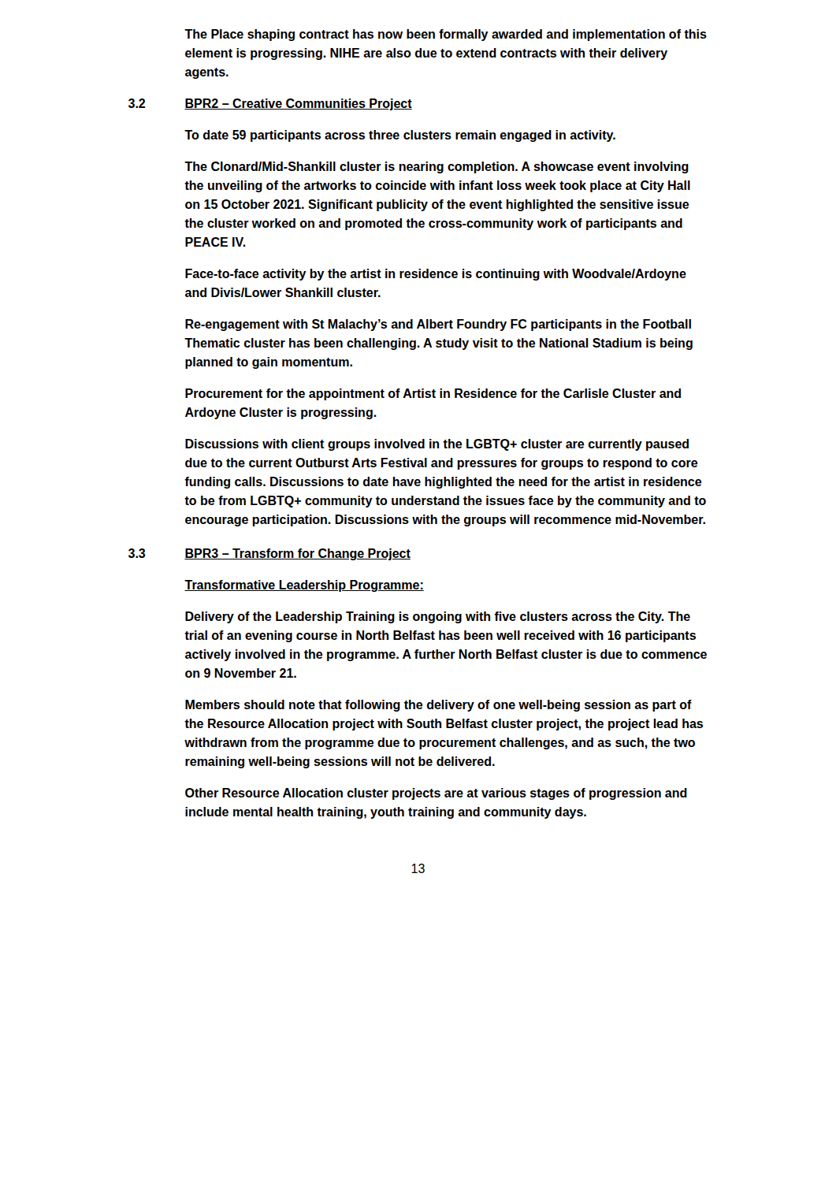The Place shaping contract has now been formally awarded and implementation of this element is progressing. NIHE are also due to extend contracts with their delivery agents.
3.2
BPR2 – Creative Communities Project
To date 59 participants across three clusters remain engaged in activity.
The Clonard/Mid-Shankill cluster is nearing completion. A showcase event involving the unveiling of the artworks to coincide with infant loss week took place at City Hall on 15 October 2021. Significant publicity of the event highlighted the sensitive issue the cluster worked on and promoted the cross-community work of participants and PEACE IV.
Face-to-face activity by the artist in residence is continuing with Woodvale/Ardoyne and Divis/Lower Shankill cluster.
Re-engagement with St Malachy’s and Albert Foundry FC participants in the Football Thematic cluster has been challenging. A study visit to the National Stadium is being planned to gain momentum.
Procurement for the appointment of Artist in Residence for the Carlisle Cluster and Ardoyne Cluster is progressing.
Discussions with client groups involved in the LGBTQ+ cluster are currently paused due to the current Outburst Arts Festival and pressures for groups to respond to core funding calls. Discussions to date have highlighted the need for the artist in residence to be from LGBTQ+ community to understand the issues face by the community and to encourage participation. Discussions with the groups will recommence mid-November.
3.3
BPR3 – Transform for Change Project
Transformative Leadership Programme:
Delivery of the Leadership Training is ongoing with five clusters across the City. The trial of an evening course in North Belfast has been well received with 16 participants actively involved in the programme. A further North Belfast cluster is due to commence on 9 November 21.
Members should note that following the delivery of one well-being session as part of the Resource Allocation project with South Belfast cluster project, the project lead has withdrawn from the programme due to procurement challenges, and as such, the two remaining well-being sessions will not be delivered.
Other Resource Allocation cluster projects are at various stages of progression and include mental health training, youth training and community days.
13